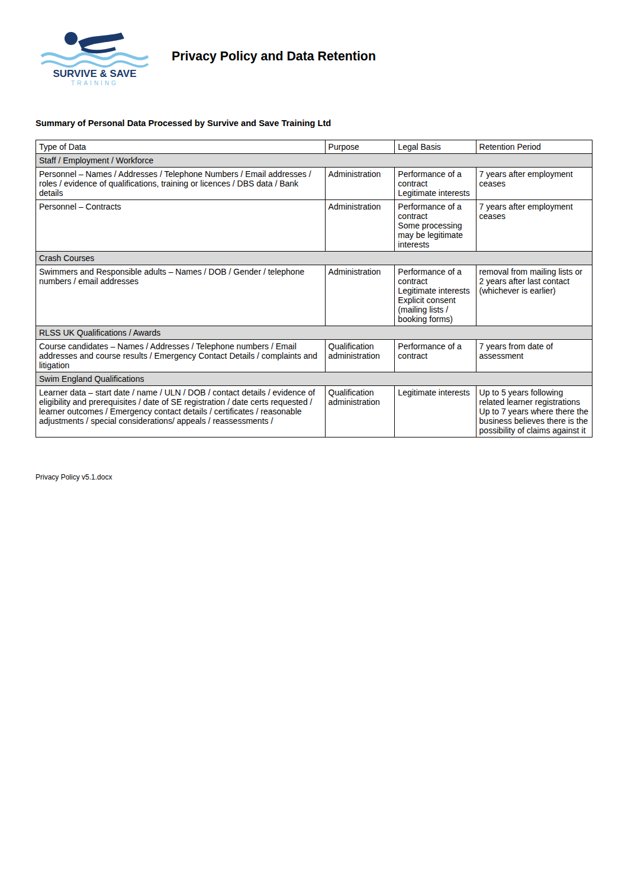SURVIVE & SAVE TRAINING
Privacy Policy and Data Retention
Summary of Personal Data Processed by Survive and Save Training Ltd
| Type of Data | Purpose | Legal Basis | Retention Period |
| --- | --- | --- | --- |
| Staff / Employment / Workforce |
| Personnel – Names / Addresses / Telephone Numbers / Email addresses / roles / evidence of qualifications, training or licences / DBS data / Bank details | Administration | Performance of a contract Legitimate interests | 7 years after employment ceases |
| Personnel – Contracts | Administration | Performance of a contract Some processing may be legitimate interests | 7 years after employment ceases |
| Crash Courses |
| Swimmers and Responsible adults – Names / DOB / Gender / telephone numbers / email addresses | Administration | Performance of a contract Legitimate interests Explicit consent (mailing lists / booking forms) | removal from mailing lists or 2 years after last contact (whichever is earlier) |
| RLSS UK Qualifications / Awards |
| Course candidates – Names / Addresses / Telephone numbers / Email addresses and course results / Emergency Contact Details / complaints and litigation | Qualification administration | Performance of a contract | 7 years from date of assessment |
| Swim England Qualifications |
| Learner data – start date / name / ULN / DOB / contact details / evidence of eligibility and prerequisites / date of SE registration / date certs requested / learner outcomes / Emergency contact details / certificates / reasonable adjustments / special considerations/ appeals / reassessments / | Qualification administration | Legitimate interests | Up to 5 years following related learner registrations Up to 7 years where there the business believes there is the possibility of claims against it |
Privacy Policy v5.1.docx